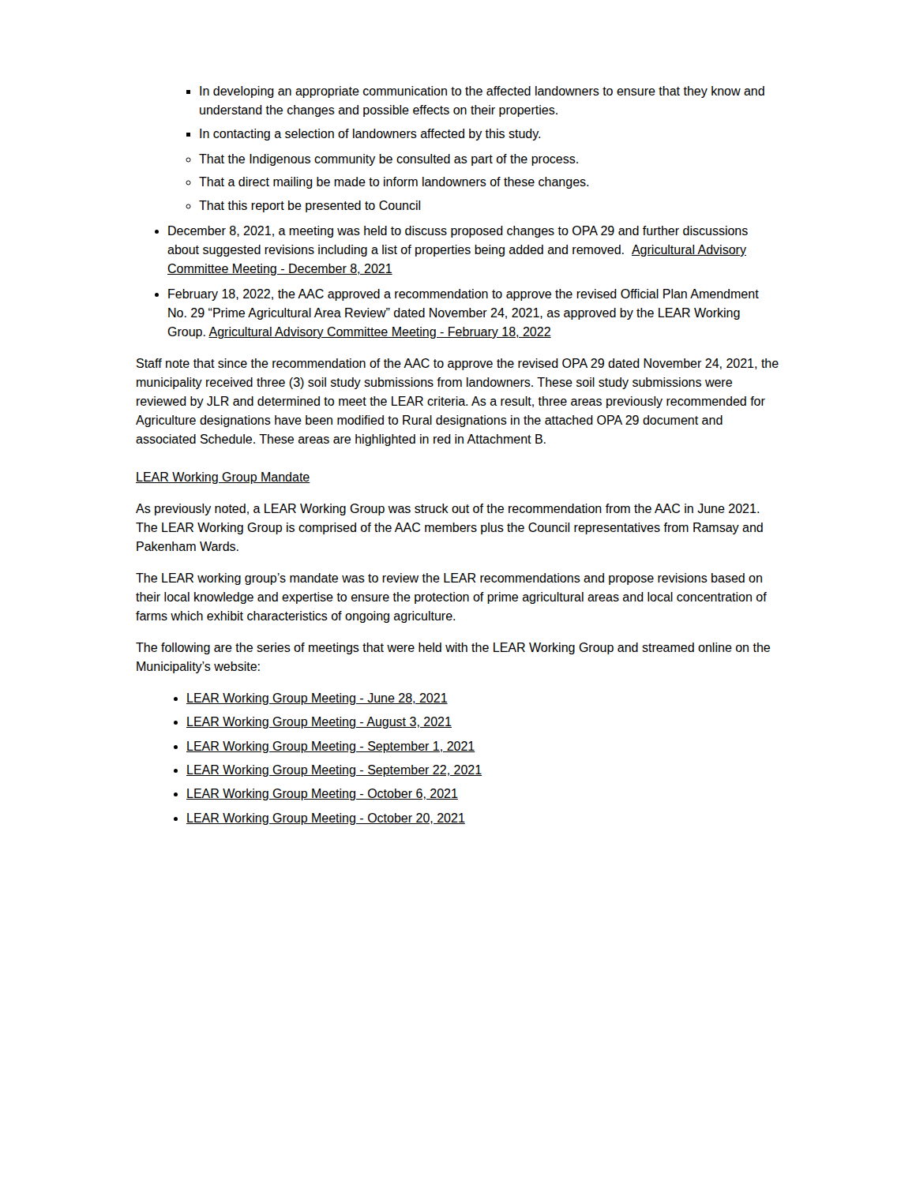In developing an appropriate communication to the affected landowners to ensure that they know and understand the changes and possible effects on their properties.
In contacting a selection of landowners affected by this study.
That the Indigenous community be consulted as part of the process.
That a direct mailing be made to inform landowners of these changes.
That this report be presented to Council
December 8, 2021, a meeting was held to discuss proposed changes to OPA 29 and further discussions about suggested revisions including a list of properties being added and removed. Agricultural Advisory Committee Meeting - December 8, 2021
February 18, 2022, the AAC approved a recommendation to approve the revised Official Plan Amendment No. 29 “Prime Agricultural Area Review” dated November 24, 2021, as approved by the LEAR Working Group. Agricultural Advisory Committee Meeting - February 18, 2022
Staff note that since the recommendation of the AAC to approve the revised OPA 29 dated November 24, 2021, the municipality received three (3) soil study submissions from landowners. These soil study submissions were reviewed by JLR and determined to meet the LEAR criteria. As a result, three areas previously recommended for Agriculture designations have been modified to Rural designations in the attached OPA 29 document and associated Schedule. These areas are highlighted in red in Attachment B.
LEAR Working Group Mandate
As previously noted, a LEAR Working Group was struck out of the recommendation from the AAC in June 2021. The LEAR Working Group is comprised of the AAC members plus the Council representatives from Ramsay and Pakenham Wards.
The LEAR working group’s mandate was to review the LEAR recommendations and propose revisions based on their local knowledge and expertise to ensure the protection of prime agricultural areas and local concentration of farms which exhibit characteristics of ongoing agriculture.
The following are the series of meetings that were held with the LEAR Working Group and streamed online on the Municipality’s website:
LEAR Working Group Meeting - June 28, 2021
LEAR Working Group Meeting - August 3, 2021
LEAR Working Group Meeting - September 1, 2021
LEAR Working Group Meeting - September 22, 2021
LEAR Working Group Meeting - October 6, 2021
LEAR Working Group Meeting - October 20, 2021